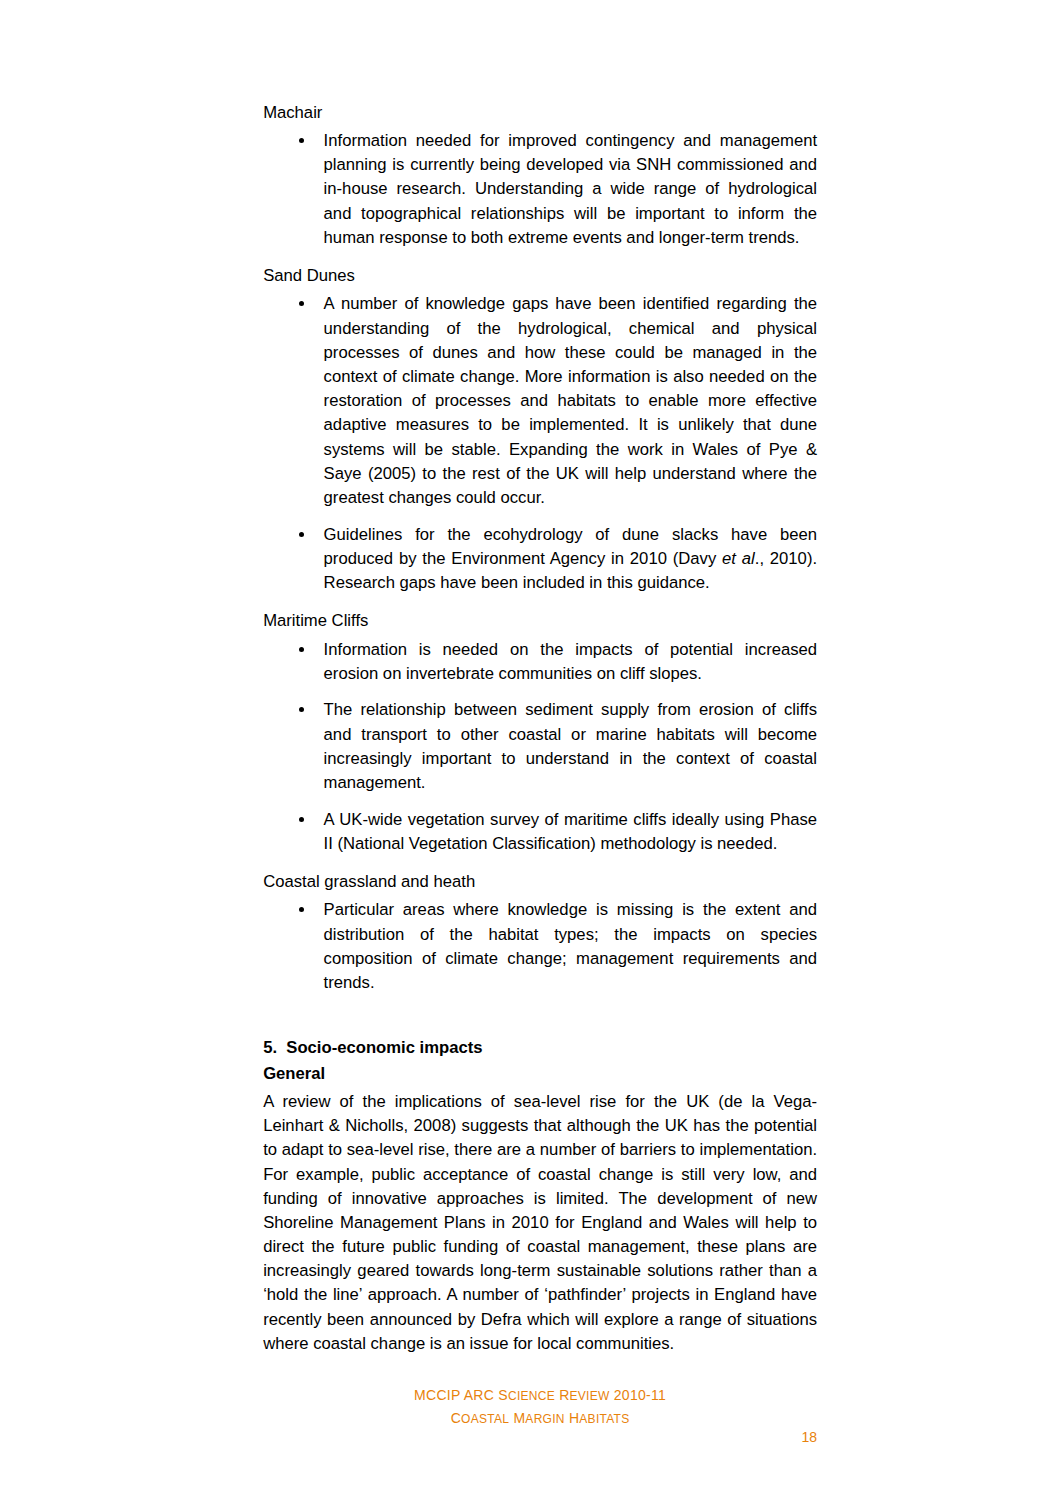Machair
Information needed for improved contingency and management planning is currently being developed via SNH commissioned and in-house research. Understanding a wide range of hydrological and topographical relationships will be important to inform the human response to both extreme events and longer-term trends.
Sand Dunes
A number of knowledge gaps have been identified regarding the understanding of the hydrological, chemical and physical processes of dunes and how these could be managed in the context of climate change. More information is also needed on the restoration of processes and habitats to enable more effective adaptive measures to be implemented. It is unlikely that dune systems will be stable. Expanding the work in Wales of Pye & Saye (2005) to the rest of the UK will help understand where the greatest changes could occur.
Guidelines for the ecohydrology of dune slacks have been produced by the Environment Agency in 2010 (Davy et al., 2010). Research gaps have been included in this guidance.
Maritime Cliffs
Information is needed on the impacts of potential increased erosion on invertebrate communities on cliff slopes.
The relationship between sediment supply from erosion of cliffs and transport to other coastal or marine habitats will become increasingly important to understand in the context of coastal management.
A UK-wide vegetation survey of maritime cliffs ideally using Phase II (National Vegetation Classification) methodology is needed.
Coastal grassland and heath
Particular areas where knowledge is missing is the extent and distribution of the habitat types; the impacts on species composition of climate change; management requirements and trends.
5. Socio-economic impacts
General
A review of the implications of sea-level rise for the UK (de la Vega-Leinhart & Nicholls, 2008) suggests that although the UK has the potential to adapt to sea-level rise, there are a number of barriers to implementation. For example, public acceptance of coastal change is still very low, and funding of innovative approaches is limited. The development of new Shoreline Management Plans in 2010 for England and Wales will help to direct the future public funding of coastal management, these plans are increasingly geared towards long-term sustainable solutions rather than a ‘hold the line’ approach. A number of ‘pathfinder’ projects in England have recently been announced by Defra which will explore a range of situations where coastal change is an issue for local communities.
MCCIP ARC SCIENCE REVIEW 2010-11
COASTAL MARGIN HABITATS
18